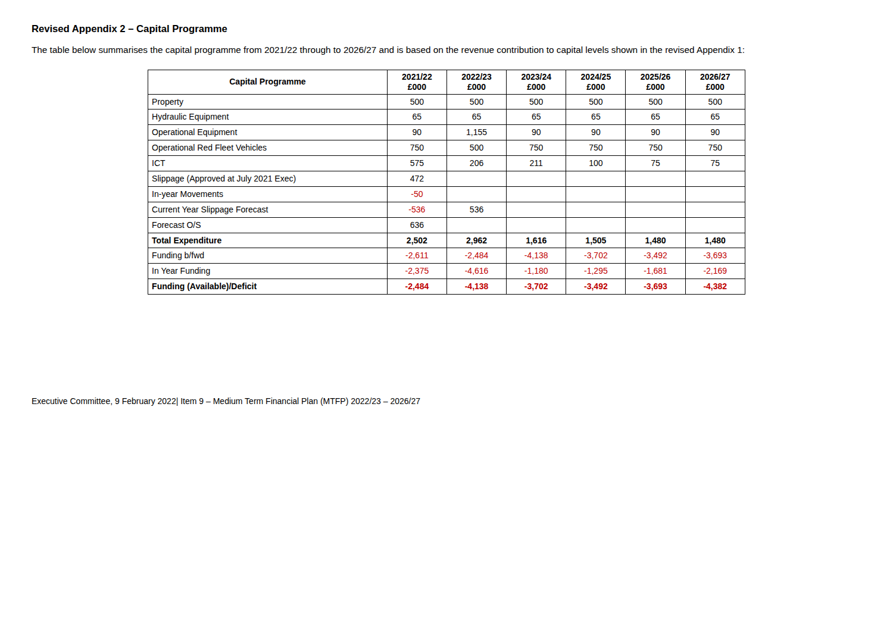Revised Appendix 2 – Capital Programme
The table below summarises the capital programme from 2021/22 through to 2026/27 and is based on the revenue contribution to capital levels shown in the revised Appendix 1:
| Capital Programme | 2021/22 £000 | 2022/23 £000 | 2023/24 £000 | 2024/25 £000 | 2025/26 £000 | 2026/27 £000 |
| --- | --- | --- | --- | --- | --- | --- |
| Property | 500 | 500 | 500 | 500 | 500 | 500 |
| Hydraulic Equipment | 65 | 65 | 65 | 65 | 65 | 65 |
| Operational Equipment | 90 | 1,155 | 90 | 90 | 90 | 90 |
| Operational Red Fleet Vehicles | 750 | 500 | 750 | 750 | 750 | 750 |
| ICT | 575 | 206 | 211 | 100 | 75 | 75 |
| Slippage (Approved at July 2021 Exec) | 472 | | | | | |
| In-year Movements | -50 | | | | | |
| Current Year Slippage Forecast | -536 | 536 | | | | |
| Forecast O/S | 636 | | | | | |
| Total Expenditure | 2,502 | 2,962 | 1,616 | 1,505 | 1,480 | 1,480 |
| Funding b/fwd | -2,611 | -2,484 | -4,138 | -3,702 | -3,492 | -3,693 |
| In Year Funding | -2,375 | -4,616 | -1,180 | -1,295 | -1,681 | -2,169 |
| Funding (Available)/Deficit | -2,484 | -4,138 | -3,702 | -3,492 | -3,693 | -4,382 |
Executive Committee, 9 February 2022| Item 9 – Medium Term Financial Plan (MTFP) 2022/23 – 2026/27